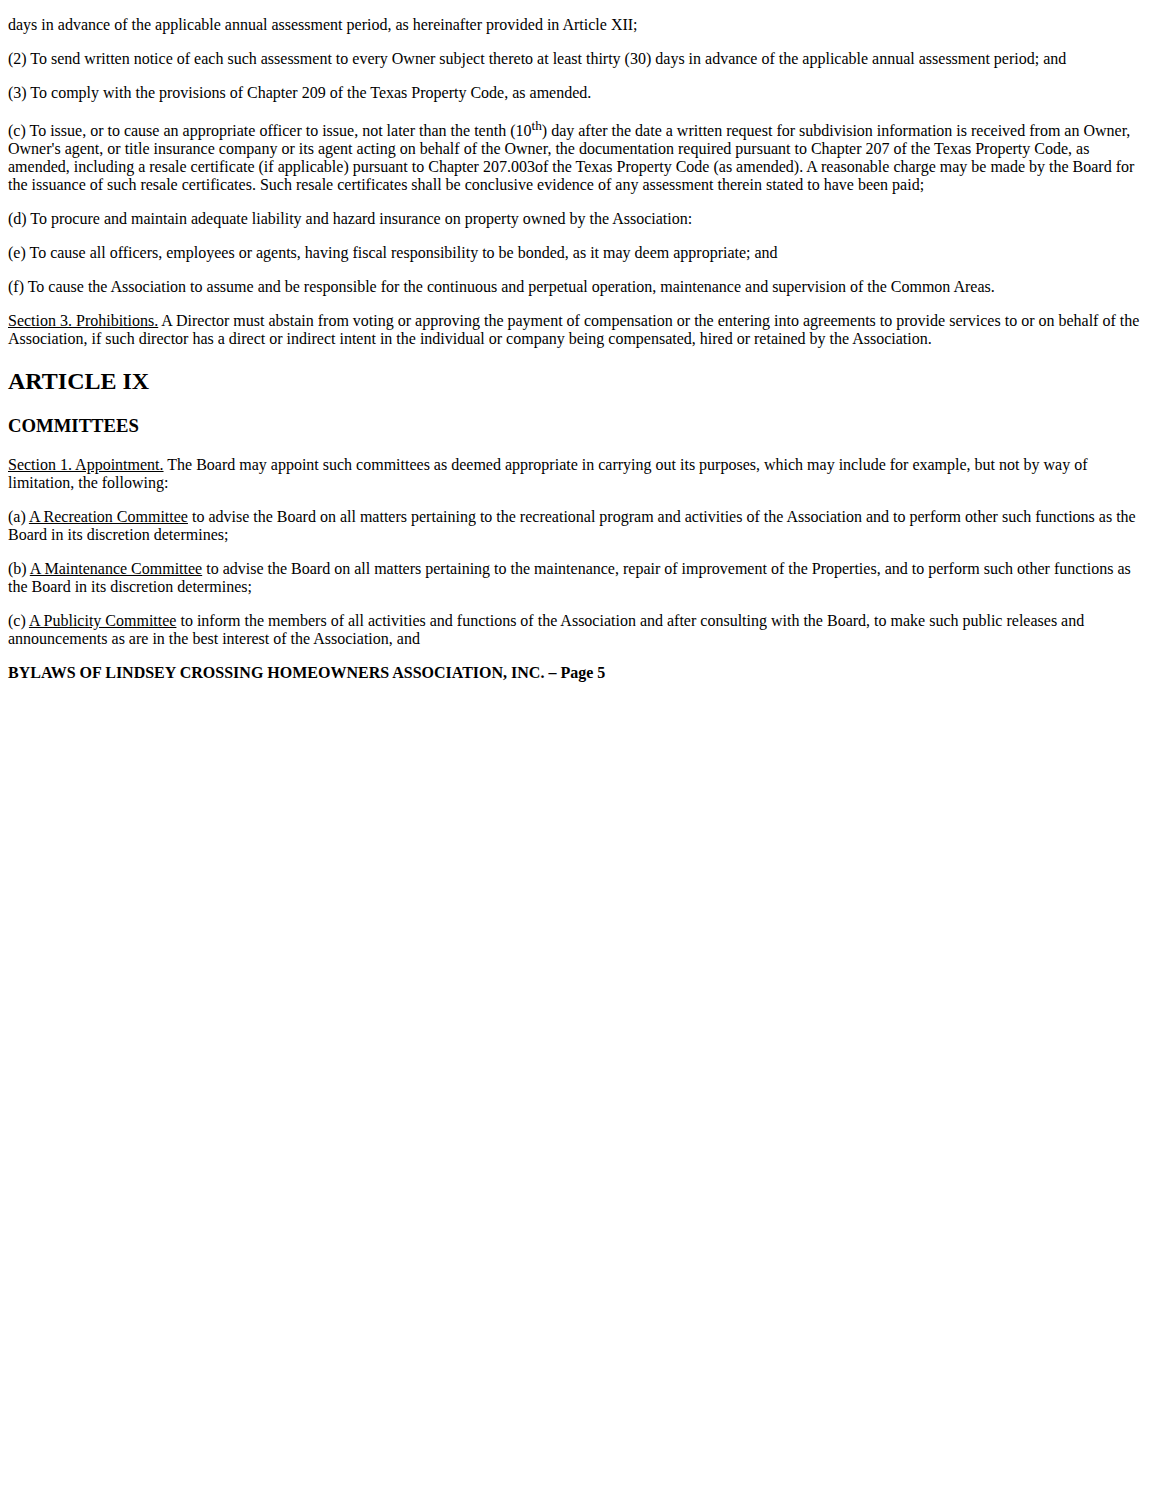days in advance of the applicable annual assessment period, as hereinafter provided in Article XII;
(2) To send written notice of each such assessment to every Owner subject thereto at least thirty (30) days in advance of the applicable annual assessment period; and
(3) To comply with the provisions of Chapter 209 of the Texas Property Code, as amended.
(c) To issue, or to cause an appropriate officer to issue, not later than the tenth (10th) day after the date a written request for subdivision information is received from an Owner, Owner's agent, or title insurance company or its agent acting on behalf of the Owner, the documentation required pursuant to Chapter 207 of the Texas Property Code, as amended, including a resale certificate (if applicable) pursuant to Chapter 207.003of the Texas Property Code (as amended). A reasonable charge may be made by the Board for the issuance of such resale certificates. Such resale certificates shall be conclusive evidence of any assessment therein stated to have been paid;
(d) To procure and maintain adequate liability and hazard insurance on property owned by the Association:
(e) To cause all officers, employees or agents, having fiscal responsibility to be bonded, as it may deem appropriate; and
(f) To cause the Association to assume and be responsible for the continuous and perpetual operation, maintenance and supervision of the Common Areas.
Section 3. Prohibitions. A Director must abstain from voting or approving the payment of compensation or the entering into agreements to provide services to or on behalf of the Association, if such director has a direct or indirect intent in the individual or company being compensated, hired or retained by the Association.
ARTICLE IX
COMMITTEES
Section 1. Appointment. The Board may appoint such committees as deemed appropriate in carrying out its purposes, which may include for example, but not by way of limitation, the following:
(a) A Recreation Committee to advise the Board on all matters pertaining to the recreational program and activities of the Association and to perform other such functions as the Board in its discretion determines;
(b) A Maintenance Committee to advise the Board on all matters pertaining to the maintenance, repair of improvement of the Properties, and to perform such other functions as the Board in its discretion determines;
(c) A Publicity Committee to inform the members of all activities and functions of the Association and after consulting with the Board, to make such public releases and announcements as are in the best interest of the Association, and
BYLAWS OF LINDSEY CROSSING HOMEOWNERS ASSOCIATION, INC. – Page 5